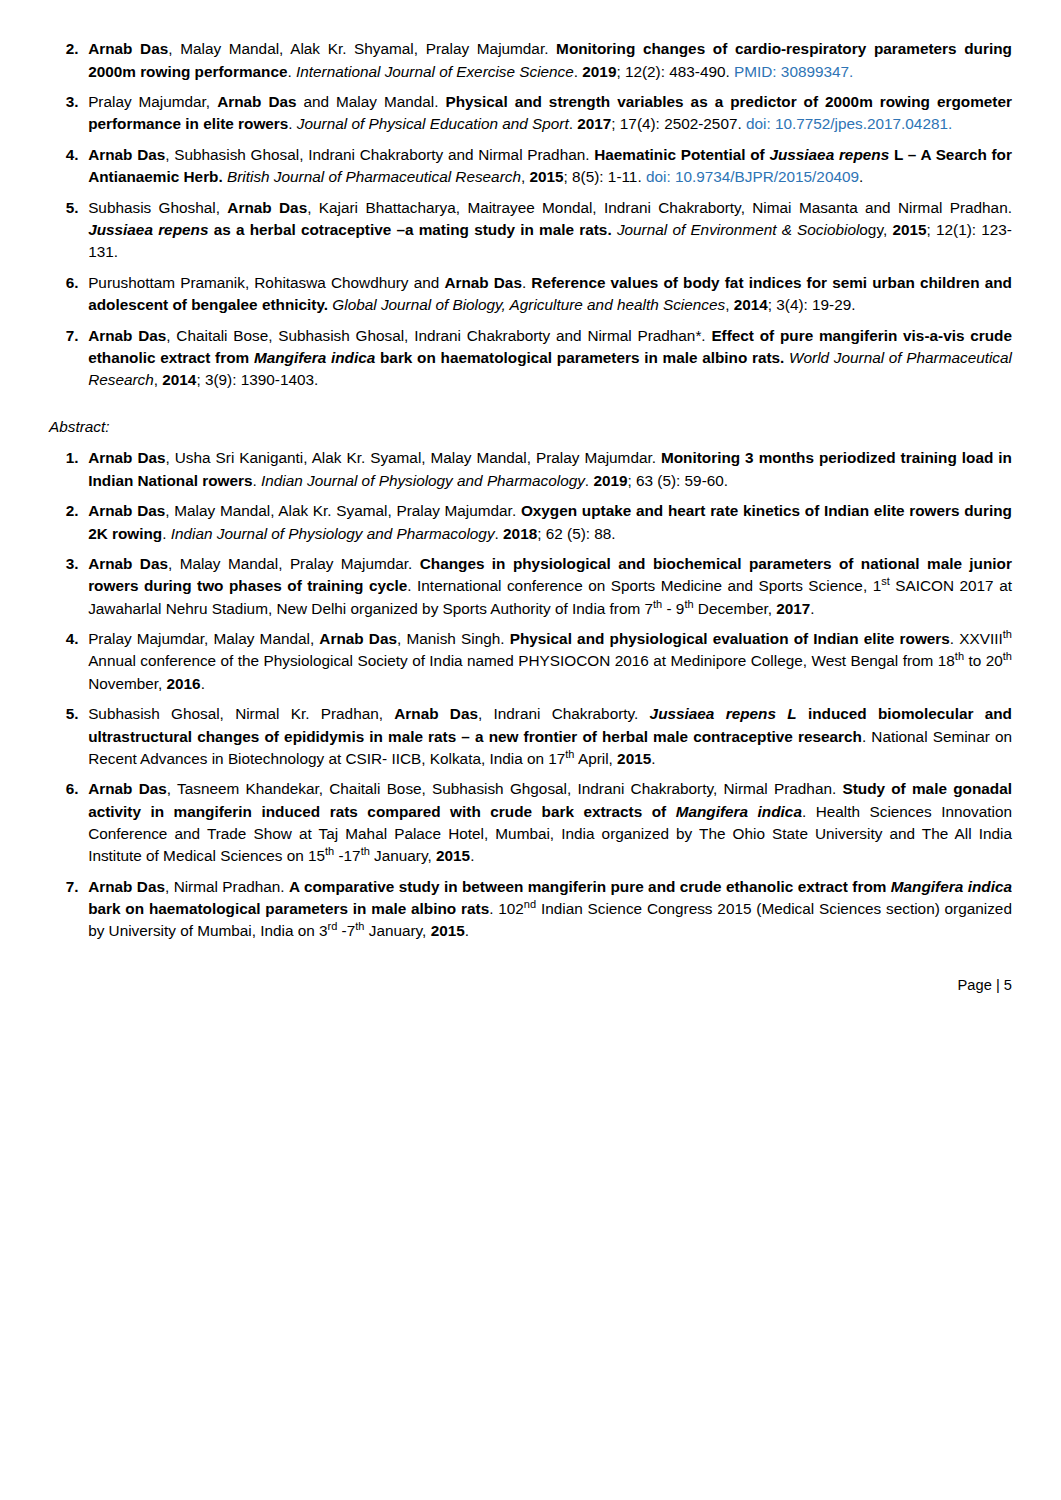Arnab Das, Malay Mandal, Alak Kr. Shyamal, Pralay Majumdar. Monitoring changes of cardio-respiratory parameters during 2000m rowing performance. International Journal of Exercise Science. 2019; 12(2): 483-490. PMID: 30899347.
Pralay Majumdar, Arnab Das and Malay Mandal. Physical and strength variables as a predictor of 2000m rowing ergometer performance in elite rowers. Journal of Physical Education and Sport. 2017; 17(4): 2502-2507. doi: 10.7752/jpes.2017.04281.
Arnab Das, Subhasish Ghosal, Indrani Chakraborty and Nirmal Pradhan. Haematinic Potential of Jussiaea repens L – A Search for Antianaemic Herb. British Journal of Pharmaceutical Research, 2015; 8(5): 1-11. doi: 10.9734/BJPR/2015/20409.
Subhasis Ghoshal, Arnab Das, Kajari Bhattacharya, Maitrayee Mondal, Indrani Chakraborty, Nimai Masanta and Nirmal Pradhan. Jussiaea repens as a herbal cotraceptive –a mating study in male rats. Journal of Environment & Sociobiology, 2015; 12(1): 123-131.
Purushottam Pramanik, Rohitaswa Chowdhury and Arnab Das. Reference values of body fat indices for semi urban children and adolescent of bengalee ethnicity. Global Journal of Biology, Agriculture and health Sciences, 2014; 3(4): 19-29.
Arnab Das, Chaitali Bose, Subhasish Ghosal, Indrani Chakraborty and Nirmal Pradhan*. Effect of pure mangiferin vis-a-vis crude ethanolic extract from Mangifera indica bark on haematological parameters in male albino rats. World Journal of Pharmaceutical Research, 2014; 3(9): 1390-1403.
Abstract:
Arnab Das, Usha Sri Kaniganti, Alak Kr. Syamal, Malay Mandal, Pralay Majumdar. Monitoring 3 months periodized training load in Indian National rowers. Indian Journal of Physiology and Pharmacology. 2019; 63 (5): 59-60.
Arnab Das, Malay Mandal, Alak Kr. Syamal, Pralay Majumdar. Oxygen uptake and heart rate kinetics of Indian elite rowers during 2K rowing. Indian Journal of Physiology and Pharmacology. 2018; 62 (5): 88.
Arnab Das, Malay Mandal, Pralay Majumdar. Changes in physiological and biochemical parameters of national male junior rowers during two phases of training cycle. International conference on Sports Medicine and Sports Science, 1st SAICON 2017 at Jawaharlal Nehru Stadium, New Delhi organized by Sports Authority of India from 7th - 9th December, 2017.
Pralay Majumdar, Malay Mandal, Arnab Das, Manish Singh. Physical and physiological evaluation of Indian elite rowers. XXVIIIth Annual conference of the Physiological Society of India named PHYSIOCON 2016 at Medinipore College, West Bengal from 18th to 20th November, 2016.
Subhasish Ghosal, Nirmal Kr. Pradhan, Arnab Das, Indrani Chakraborty. Jussiaea repens L induced biomolecular and ultrastructural changes of epididymis in male rats – a new frontier of herbal male contraceptive research. National Seminar on Recent Advances in Biotechnology at CSIR- IICB, Kolkata, India on 17th April, 2015.
Arnab Das, Tasneem Khandekar, Chaitali Bose, Subhasish Ghgosal, Indrani Chakraborty, Nirmal Pradhan. Study of male gonadal activity in mangiferin induced rats compared with crude bark extracts of Mangifera indica. Health Sciences Innovation Conference and Trade Show at Taj Mahal Palace Hotel, Mumbai, India organized by The Ohio State University and The All India Institute of Medical Sciences on 15th -17th January, 2015.
Arnab Das, Nirmal Pradhan. A comparative study in between mangiferin pure and crude ethanolic extract from Mangifera indica bark on haematological parameters in male albino rats. 102nd Indian Science Congress 2015 (Medical Sciences section) organized by University of Mumbai, India on 3rd -7th January, 2015.
Page | 5